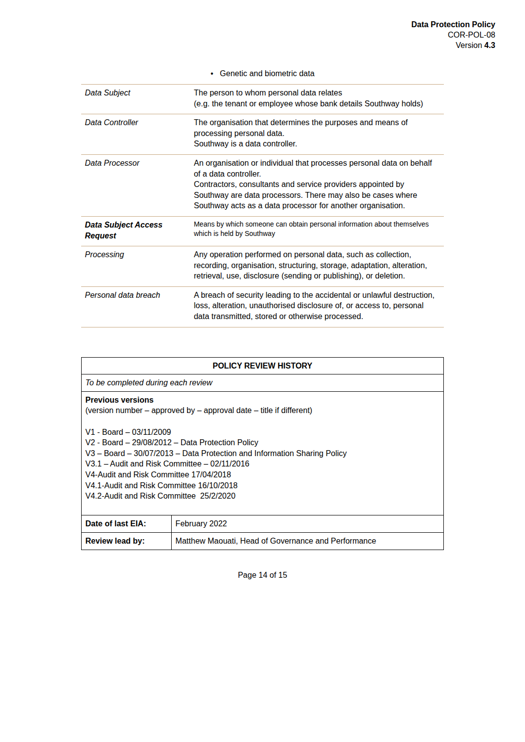Data Protection Policy
COR-POL-08
Version 4.3
| • Genetic and biometric data |
| Data Subject | The person to whom personal data relates (e.g. the tenant or employee whose bank details Southway holds) |
| Data Controller | The organisation that determines the purposes and means of processing personal data. Southway is a data controller. |
| Data Processor | An organisation or individual that processes personal data on behalf of a data controller. Contractors, consultants and service providers appointed by Southway are data processors. There may also be cases where Southway acts as a data processor for another organisation. |
| Data Subject Access Request | Means by which someone can obtain personal information about themselves which is held by Southway |
| Processing | Any operation performed on personal data, such as collection, recording, organisation, structuring, storage, adaptation, alteration, retrieval, use, disclosure (sending or publishing), or deletion. |
| Personal data breach | A breach of security leading to the accidental or unlawful destruction, loss, alteration, unauthorised disclosure of, or access to, personal data transmitted, stored or otherwise processed. |
| POLICY REVIEW HISTORY |
| --- |
| To be completed during each review |
| Previous versions (version number – approved by – approval date – title if different) V1 - Board – 03/11/2009 V2 - Board – 29/08/2012 – Data Protection Policy V3 – Board – 30/07/2013 – Data Protection and Information Sharing Policy V3.1 – Audit and Risk Committee – 02/11/2016 V4-Audit and Risk Committee 17/04/2018 V4.1-Audit and Risk Committee 16/10/2018 V4.2-Audit and Risk Committee 25/2/2020 |
| Date of last EIA: | February 2022 |
| Review lead by: | Matthew Maouati, Head of Governance and Performance |
Page 14 of 15